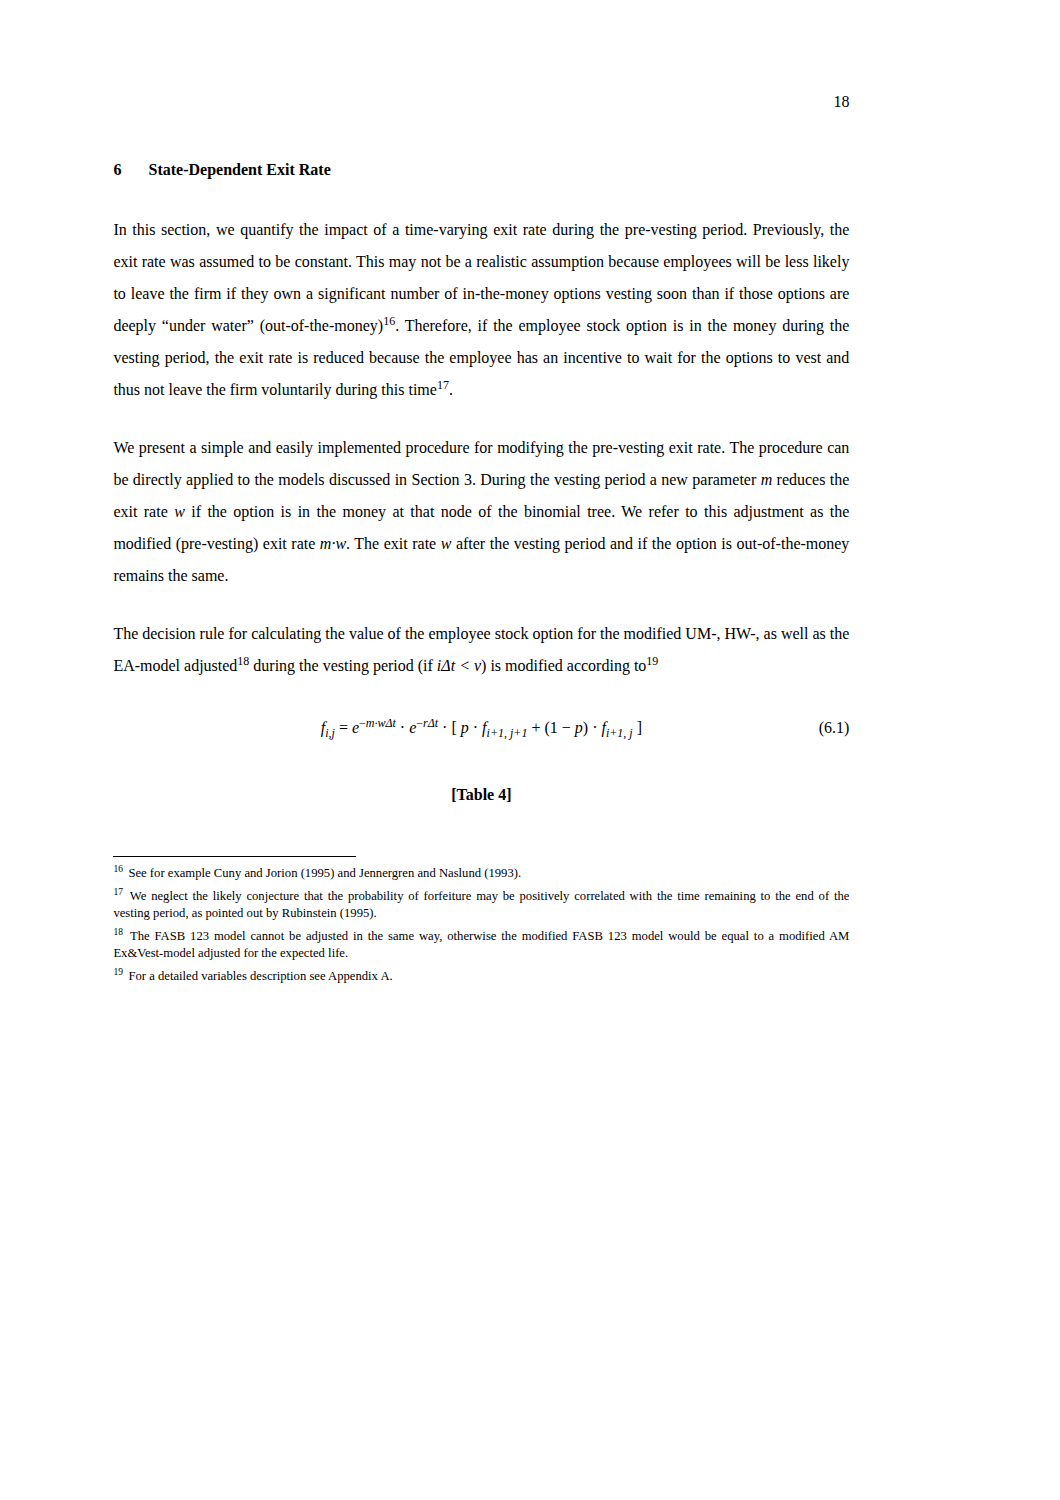18
6 State-Dependent Exit Rate
In this section, we quantify the impact of a time-varying exit rate during the pre-vesting period. Previously, the exit rate was assumed to be constant. This may not be a realistic assumption because employees will be less likely to leave the firm if they own a significant number of in-the-money options vesting soon than if those options are deeply “under water” (out-of-the-money)16. Therefore, if the employee stock option is in the money during the vesting period, the exit rate is reduced because the employee has an incentive to wait for the options to vest and thus not leave the firm voluntarily during this time17.
We present a simple and easily implemented procedure for modifying the pre-vesting exit rate. The procedure can be directly applied to the models discussed in Section 3. During the vesting period a new parameter m reduces the exit rate w if the option is in the money at that node of the binomial tree. We refer to this adjustment as the modified (pre-vesting) exit rate m·w. The exit rate w after the vesting period and if the option is out-of-the-money remains the same.
The decision rule for calculating the value of the employee stock option for the modified UM-, HW-, as well as the EA-model adjusted18 during the vesting period (if iΔt < v) is modified according to19
fi,j = e−m·wΔt · e−rΔt · [ p · fi+1, j+1 + (1 − p) · fi+1, j ] (6.1)
[Table 4]
16 See for example Cuny and Jorion (1995) and Jennergren and Naslund (1993).
17 We neglect the likely conjecture that the probability of forfeiture may be positively correlated with the time remaining to the end of the vesting period, as pointed out by Rubinstein (1995).
18 The FASB 123 model cannot be adjusted in the same way, otherwise the modified FASB 123 model would be equal to a modified AM Ex&Vest-model adjusted for the expected life.
19 For a detailed variables description see Appendix A.